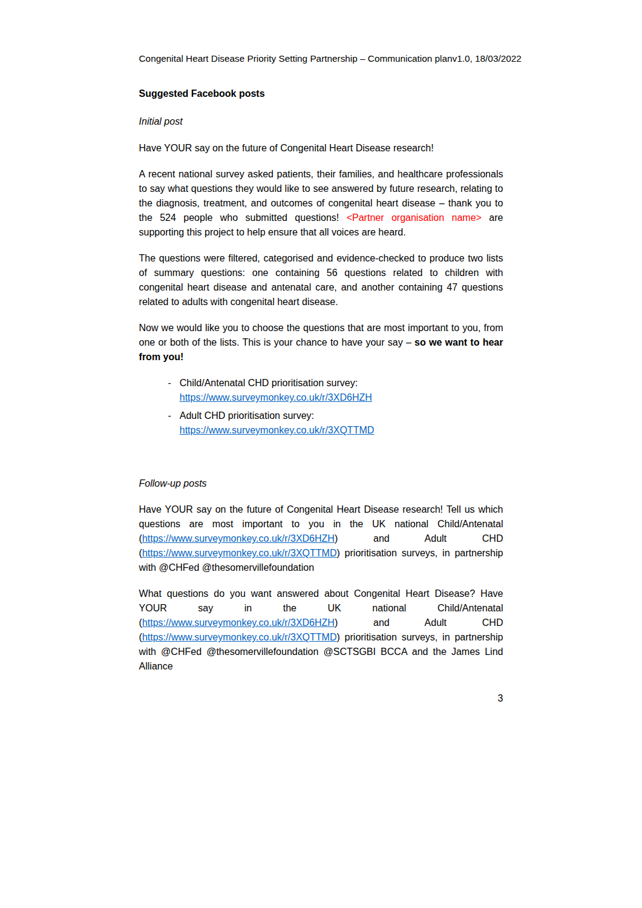Congenital Heart Disease Priority Setting Partnership – Communication plan v1.0, 18/03/2022
Suggested Facebook posts
Initial post
Have YOUR say on the future of Congenital Heart Disease research!
A recent national survey asked patients, their families, and healthcare professionals to say what questions they would like to see answered by future research, relating to the diagnosis, treatment, and outcomes of congenital heart disease – thank you to the 524 people who submitted questions! <Partner organisation name> are supporting this project to help ensure that all voices are heard.
The questions were filtered, categorised and evidence-checked to produce two lists of summary questions: one containing 56 questions related to children with congenital heart disease and antenatal care, and another containing 47 questions related to adults with congenital heart disease.
Now we would like you to choose the questions that are most important to you, from one or both of the lists. This is your chance to have your say – so we want to hear from you!
Child/Antenatal CHD prioritisation survey: https://www.surveymonkey.co.uk/r/3XD6HZH
Adult CHD prioritisation survey: https://www.surveymonkey.co.uk/r/3XQTTMD
Follow-up posts
Have YOUR say on the future of Congenital Heart Disease research! Tell us which questions are most important to you in the UK national Child/Antenatal (https://www.surveymonkey.co.uk/r/3XD6HZH) and Adult CHD (https://www.surveymonkey.co.uk/r/3XQTTMD) prioritisation surveys, in partnership with @CHFed @thesomervillefoundation
What questions do you want answered about Congenital Heart Disease? Have YOUR say in the UK national Child/Antenatal (https://www.surveymonkey.co.uk/r/3XD6HZH) and Adult CHD (https://www.surveymonkey.co.uk/r/3XQTTMD) prioritisation surveys, in partnership with @CHFed @thesomervillefoundation @SCTSGBI BCCA and the James Lind Alliance
3